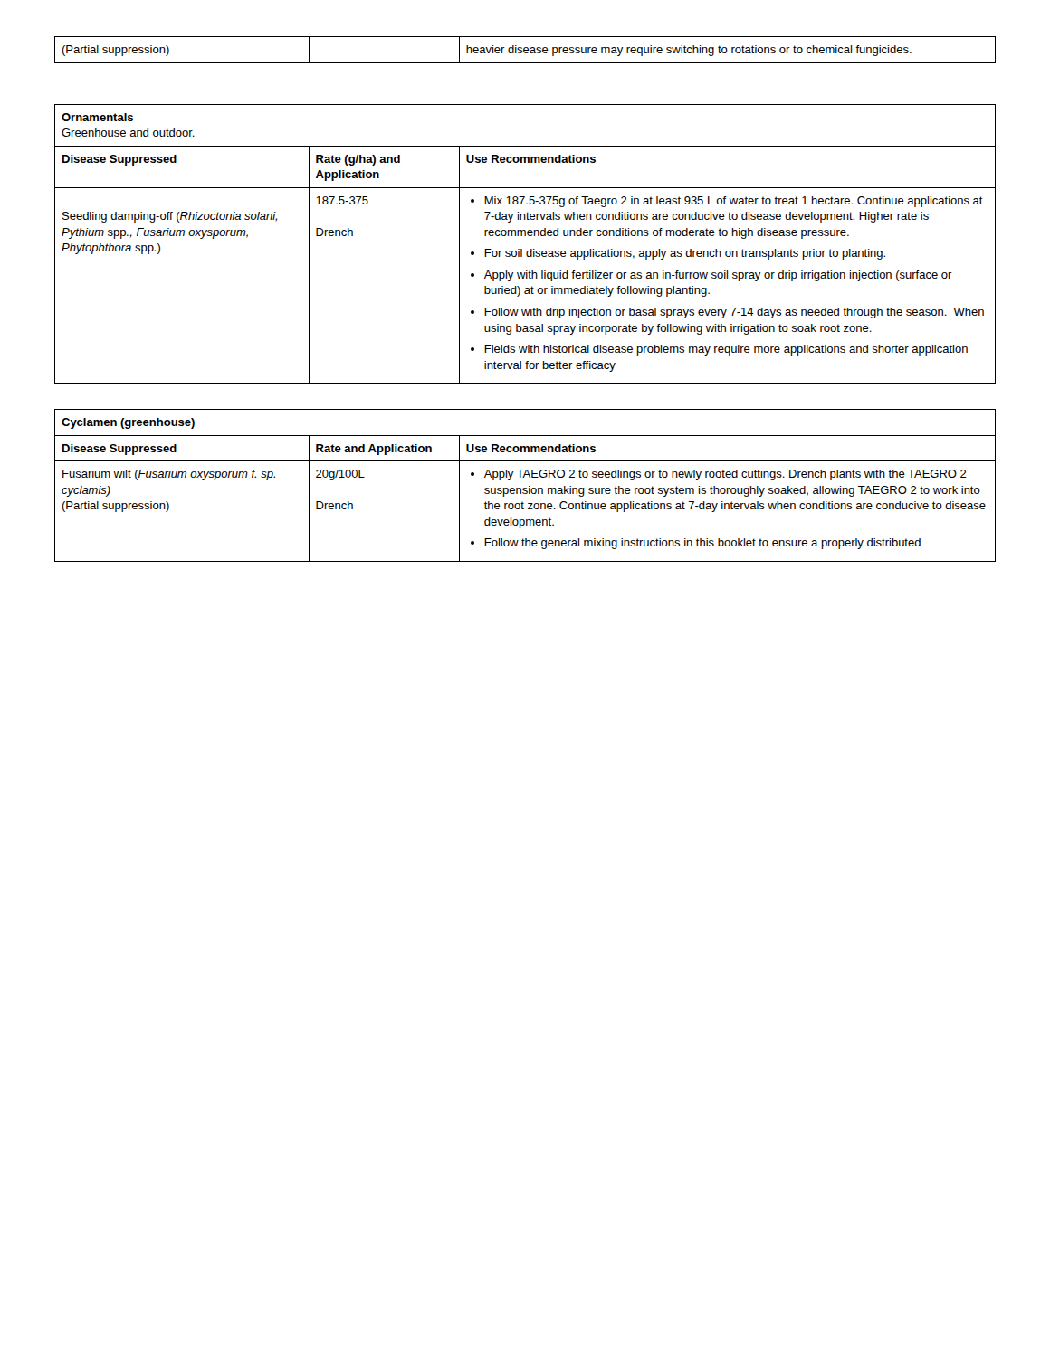| (Partial suppression) | | heavier disease pressure may require switching to rotations or to chemical fungicides. |
| Ornamentals Greenhouse and outdoor. |
| Disease Suppressed | Rate (g/ha) and Application | Use Recommendations |
| Seedling damping-off ( Rhizoctonia solani, Pythium spp ., Fusarium oxysporum, Phytophthora spp . ) | 187.5-375 Drench | Mix 187.5-375g of Taegro 2 in at least 935 L of water to treat 1 hectare. Continue applications at 7-day intervals when conditions are conducive to disease development. Higher rate is recommended under conditions of moderate to high disease pressure. For soil disease applications, apply as drench on transplants prior to planting. Apply with liquid fertilizer or as an in-furrow soil spray or drip irrigation injection (surface or buried) at or immediately following planting. Follow with drip injection or basal sprays every 7-14 days as needed through the season. When using basal spray incorporate by following with irrigation to soak root zone. Fields with historical disease problems may require more applications and shorter application interval for better efficacy |
| Cyclamen (greenhouse) |
| Disease Suppressed | Rate and Application | Use Recommendations |
| Fusarium wilt ( Fusarium oxysporum f. sp. cyclamis) (Partial suppression) | 20g/100L Drench | Apply TAEGRO 2 to seedlings or to newly rooted cuttings. Drench plants with the TAEGRO 2 suspension making sure the root system is thoroughly soaked, allowing TAEGRO 2 to work into the root zone. Continue applications at 7-day intervals when conditions are conducive to disease development. Follow the general mixing instructions in this booklet to ensure a properly distributed |